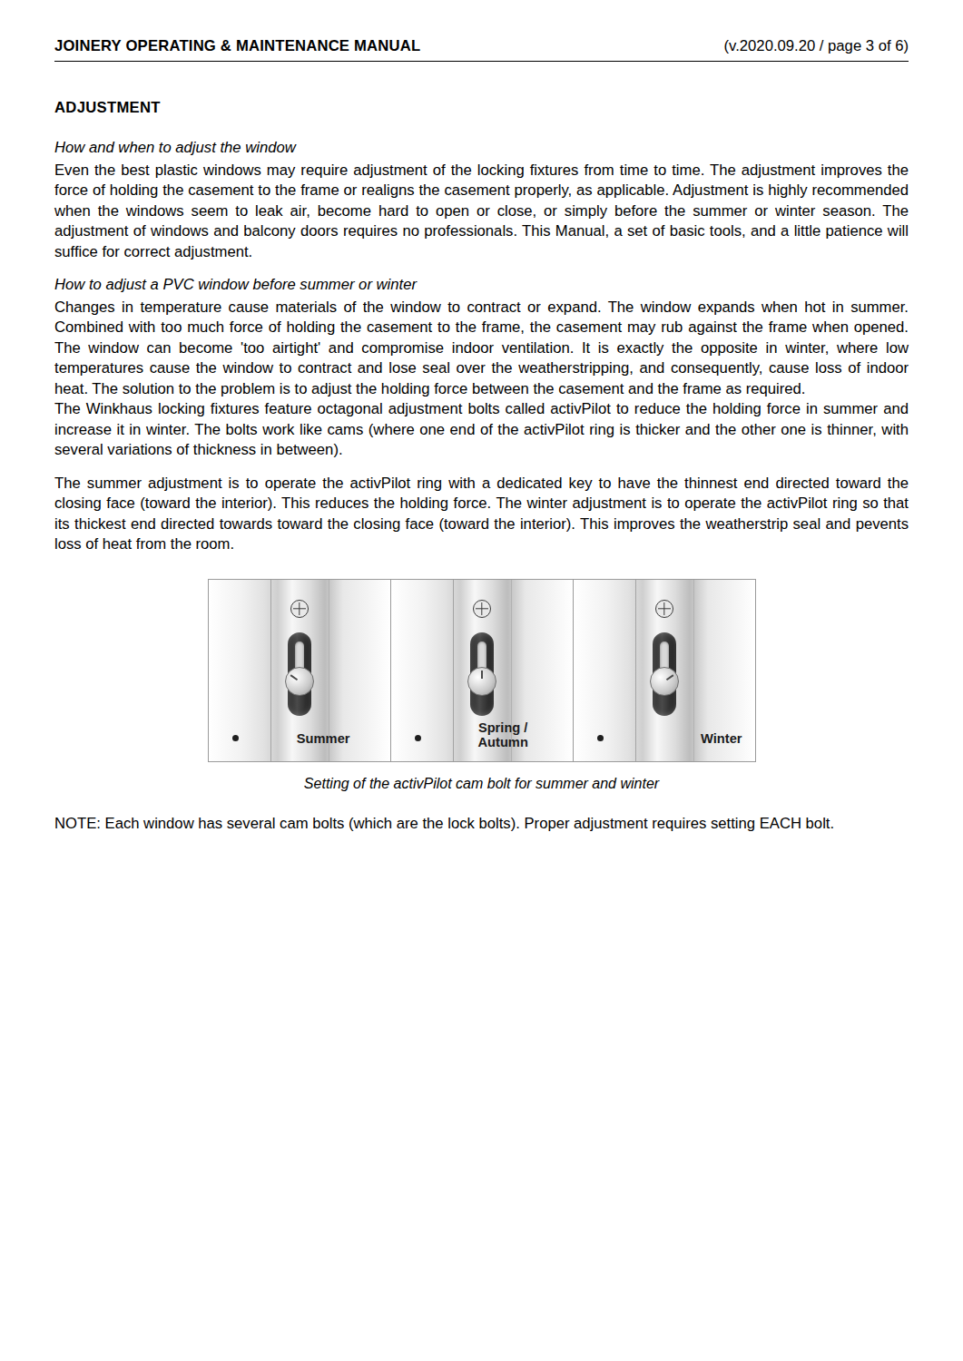JOINERY OPERATING & MAINTENANCE MANUAL
(v.2020.09.20 / page 3 of 6)
ADJUSTMENT
How and when to adjust the window
Even the best plastic windows may require adjustment of the locking fixtures from time to time. The adjustment improves the force of holding the casement to the frame or realigns the casement properly, as applicable. Adjustment is highly recommended when the windows seem to leak air, become hard to open or close, or simply before the summer or winter season. The adjustment of windows and balcony doors requires no professionals. This Manual, a set of basic tools, and a little patience will suffice for correct adjustment.
How to adjust a PVC window before summer or winter
Changes in temperature cause materials of the window to contract or expand. The window expands when hot in summer. Combined with too much force of holding the casement to the frame, the casement may rub against the frame when opened. The window can become 'too airtight' and compromise indoor ventilation. It is exactly the opposite in winter, where low temperatures cause the window to contract and lose seal over the weatherstripping, and consequently, cause loss of indoor heat. The solution to the problem is to adjust the holding force between the casement and the frame as required.
The Winkhaus locking fixtures feature octagonal adjustment bolts called activPilot to reduce the holding force in summer and increase it in winter. The bolts work like cams (where one end of the activPilot ring is thicker and the other one is thinner, with several variations of thickness in between).
The summer adjustment is to operate the activPilot ring with a dedicated key to have the thinnest end directed toward the closing face (toward the interior). This reduces the holding force. The winter adjustment is to operate the activPilot ring so that its thickest end directed towards toward the closing face (toward the interior). This improves the weatherstrip seal and pevents loss of heat from the room.
Summer
Spring /
Autumn
Winter
Setting of the activPilot cam bolt for summer and winter
NOTE: Each window has several cam bolts (which are the lock bolts). Proper adjustment requires setting EACH bolt.